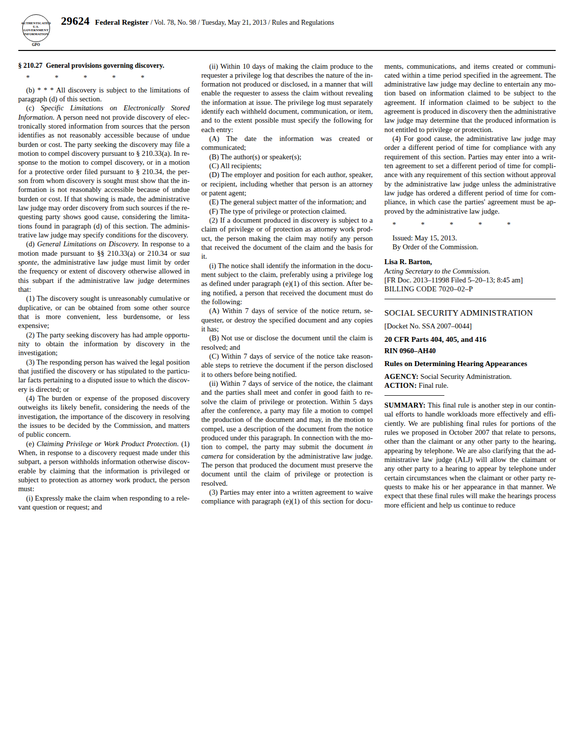AUTHENTICATED
U.S. GOVERNMENT
INFORMATION
GPO
29624 Federal Register / Vol. 78, No. 98 / Tuesday, May 21, 2013 / Rules and Regulations
§ 210.27 General provisions governing discovery.
* * * * *
(b) * * * All discovery is subject to the limitations of paragraph (d) of this section.
(c) Specific Limitations on Electronically Stored Information. A person need not provide discovery of electronically stored information from sources that the person identifies as not reasonably accessible because of undue burden or cost. The party seeking the discovery may file a motion to compel discovery pursuant to § 210.33(a). In response to the motion to compel discovery, or in a motion for a protective order filed pursuant to § 210.34, the person from whom discovery is sought must show that the information is not reasonably accessible because of undue burden or cost. If that showing is made, the administrative law judge may order discovery from such sources if the requesting party shows good cause, considering the limitations found in paragraph (d) of this section. The administrative law judge may specify conditions for the discovery.
(d) General Limitations on Discovery. In response to a motion made pursuant to §§ 210.33(a) or 210.34 or sua sponte, the administrative law judge must limit by order the frequency or extent of discovery otherwise allowed in this subpart if the administrative law judge determines that:
(1) The discovery sought is unreasonably cumulative or duplicative, or can be obtained from some other source that is more convenient, less burdensome, or less expensive;
(2) The party seeking discovery has had ample opportunity to obtain the information by discovery in the investigation;
(3) The responding person has waived the legal position that justified the discovery or has stipulated to the particular facts pertaining to a disputed issue to which the discovery is directed; or
(4) The burden or expense of the proposed discovery outweighs its likely benefit, considering the needs of the investigation, the importance of the discovery in resolving the issues to be decided by the Commission, and matters of public concern.
(e) Claiming Privilege or Work Product Protection. (1) When, in response to a discovery request made under this subpart, a person withholds information otherwise discoverable by claiming that the information is privileged or subject to protection as attorney work product, the person must:
(i) Expressly make the claim when responding to a relevant question or request; and
(ii) Within 10 days of making the claim produce to the requester a privilege log that describes the nature of the information not produced or disclosed, in a manner that will enable the requester to assess the claim without revealing the information at issue. The privilege log must separately identify each withheld document, communication, or item, and to the extent possible must specify the following for each entry:
(A) The date the information was created or communicated;
(B) The author(s) or speaker(s);
(C) All recipients;
(D) The employer and position for each author, speaker, or recipient, including whether that person is an attorney or patent agent;
(E) The general subject matter of the information; and
(F) The type of privilege or protection claimed.
(2) If a document produced in discovery is subject to a claim of privilege or of protection as attorney work product, the person making the claim may notify any person that received the document of the claim and the basis for it.
(i) The notice shall identify the information in the document subject to the claim, preferably using a privilege log as defined under paragraph (e)(1) of this section. After being notified, a person that received the document must do the following:
(A) Within 7 days of service of the notice return, sequester, or destroy the specified document and any copies it has;
(B) Not use or disclose the document until the claim is resolved; and
(C) Within 7 days of service of the notice take reasonable steps to retrieve the document if the person disclosed it to others before being notified.
(ii) Within 7 days of service of the notice, the claimant and the parties shall meet and confer in good faith to resolve the claim of privilege or protection. Within 5 days after the conference, a party may file a motion to compel the production of the document and may, in the motion to compel, use a description of the document from the notice produced under this paragraph. In connection with the motion to compel, the party may submit the document in camera for consideration by the administrative law judge. The person that produced the document must preserve the document until the claim of privilege or protection is resolved.
(3) Parties may enter into a written agreement to waive compliance with paragraph (e)(1) of this section for documents, communications, and items created or communicated within a time period specified in the agreement. The administrative law judge may decline to entertain any motion based on information claimed to be subject to the agreement. If information claimed to be subject to the agreement is produced in discovery then the administrative law judge may determine that the produced information is not entitled to privilege or protection.
(4) For good cause, the administrative law judge may order a different period of time for compliance with any requirement of this section. Parties may enter into a written agreement to set a different period of time for compliance with any requirement of this section without approval by the administrative law judge unless the administrative law judge has ordered a different period of time for compliance, in which case the parties' agreement must be approved by the administrative law judge.
* * * * *
Issued: May 15, 2013.
By Order of the Commission.
Lisa R. Barton,
Acting Secretary to the Commission.
[FR Doc. 2013–11998 Filed 5–20–13; 8:45 am]
BILLING CODE 7020–02–P
SOCIAL SECURITY ADMINISTRATION
[Docket No. SSA 2007–0044]
20 CFR Parts 404, 405, and 416
RIN 0960–AH40
Rules on Determining Hearing Appearances
AGENCY: Social Security Administration.
ACTION: Final rule.
SUMMARY: This final rule is another step in our continual efforts to handle workloads more effectively and efficiently. We are publishing final rules for portions of the rules we proposed in October 2007 that relate to persons, other than the claimant or any other party to the hearing, appearing by telephone. We are also clarifying that the administrative law judge (ALJ) will allow the claimant or any other party to a hearing to appear by telephone under certain circumstances when the claimant or other party requests to make his or her appearance in that manner. We expect that these final rules will make the hearings process more efficient and help us continue to reduce